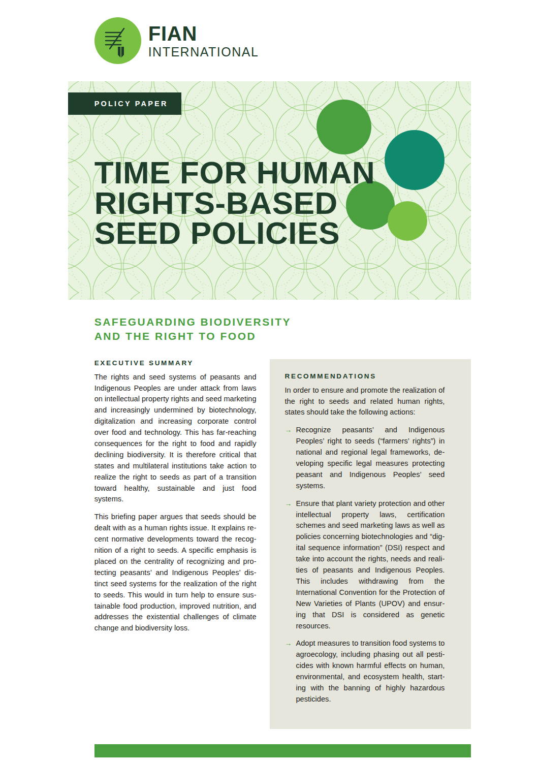FIAN INTERNATIONAL
POLICY PAPER
Time for Human Rights-Based Seed Policies
Safeguarding Biodiversity
and the Right to Food
Executive Summary
The rights and seed systems of peasants and Indigenous Peoples are under attack from laws on intellectual property rights and seed marketing and increasingly undermined by biotechnology, digitalization and increasing corporate control over food and technology. This has far-reaching consequences for the right to food and rapidly declining biodiversity. It is therefore critical that states and multilateral institutions take action to realize the right to seeds as part of a transition toward healthy, sustainable and just food systems.
This briefing paper argues that seeds should be dealt with as a human rights issue. It explains recent normative developments toward the recognition of a right to seeds. A specific emphasis is placed on the centrality of recognizing and protecting peasants’ and Indigenous Peoples’ distinct seed systems for the realization of the right to seeds. This would in turn help to ensure sustainable food production, improved nutrition, and addresses the existential challenges of climate change and biodiversity loss.
Recommendations
In order to ensure and promote the realization of the right to seeds and related human rights, states should take the following actions:
Recognize peasants’ and Indigenous Peoples’ right to seeds (“farmers’ rights”) in national and regional legal frameworks, developing specific legal measures protecting peasant and Indigenous Peoples’ seed systems.
Ensure that plant variety protection and other intellectual property laws, certification schemes and seed marketing laws as well as policies concerning biotechnologies and “digital sequence information” (DSI) respect and take into account the rights, needs and realities of peasants and Indigenous Peoples. This includes withdrawing from the International Convention for the Protection of New Varieties of Plants (UPOV) and ensuring that DSI is considered as genetic resources.
Adopt measures to transition food systems to agroecology, including phasing out all pesticides with known harmful effects on human, environmental, and ecosystem health, starting with the banning of highly hazardous pesticides.